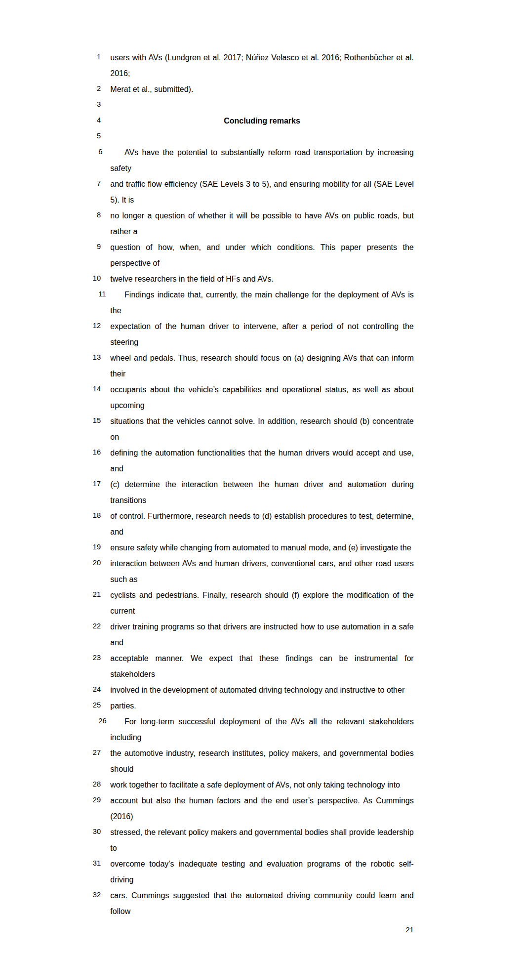users with AVs (Lundgren et al. 2017; Núñez Velasco et al. 2016; Rothenbücher et al. 2016;
Merat et al., submitted).
Concluding remarks
AVs have the potential to substantially reform road transportation by increasing safety
and traffic flow efficiency (SAE Levels 3 to 5), and ensuring mobility for all (SAE Level 5). It is
no longer a question of whether it will be possible to have AVs on public roads, but rather a
question of how, when, and under which conditions. This paper presents the perspective of
twelve researchers in the field of HFs and AVs.
Findings indicate that, currently, the main challenge for the deployment of AVs is the
expectation of the human driver to intervene, after a period of not controlling the steering
wheel and pedals. Thus, research should focus on (a) designing AVs that can inform their
occupants about the vehicle’s capabilities and operational status, as well as about upcoming
situations that the vehicles cannot solve. In addition, research should (b) concentrate on
defining the automation functionalities that the human drivers would accept and use, and
(c) determine the interaction between the human driver and automation during transitions
of control. Furthermore, research needs to (d) establish procedures to test, determine, and
ensure safety while changing from automated to manual mode, and (e) investigate the
interaction between AVs and human drivers, conventional cars, and other road users such as
cyclists and pedestrians. Finally, research should (f) explore the modification of the current
driver training programs so that drivers are instructed how to use automation in a safe and
acceptable manner. We expect that these findings can be instrumental for stakeholders
involved in the development of automated driving technology and instructive to other
parties.
For long-term successful deployment of the AVs all the relevant stakeholders including
the automotive industry, research institutes, policy makers, and governmental bodies should
work together to facilitate a safe deployment of AVs, not only taking technology into
account but also the human factors and the end user’s perspective. As Cummings (2016)
stressed, the relevant policy makers and governmental bodies shall provide leadership to
overcome today’s inadequate testing and evaluation programs of the robotic self-driving
cars. Cummings suggested that the automated driving community could learn and follow
21